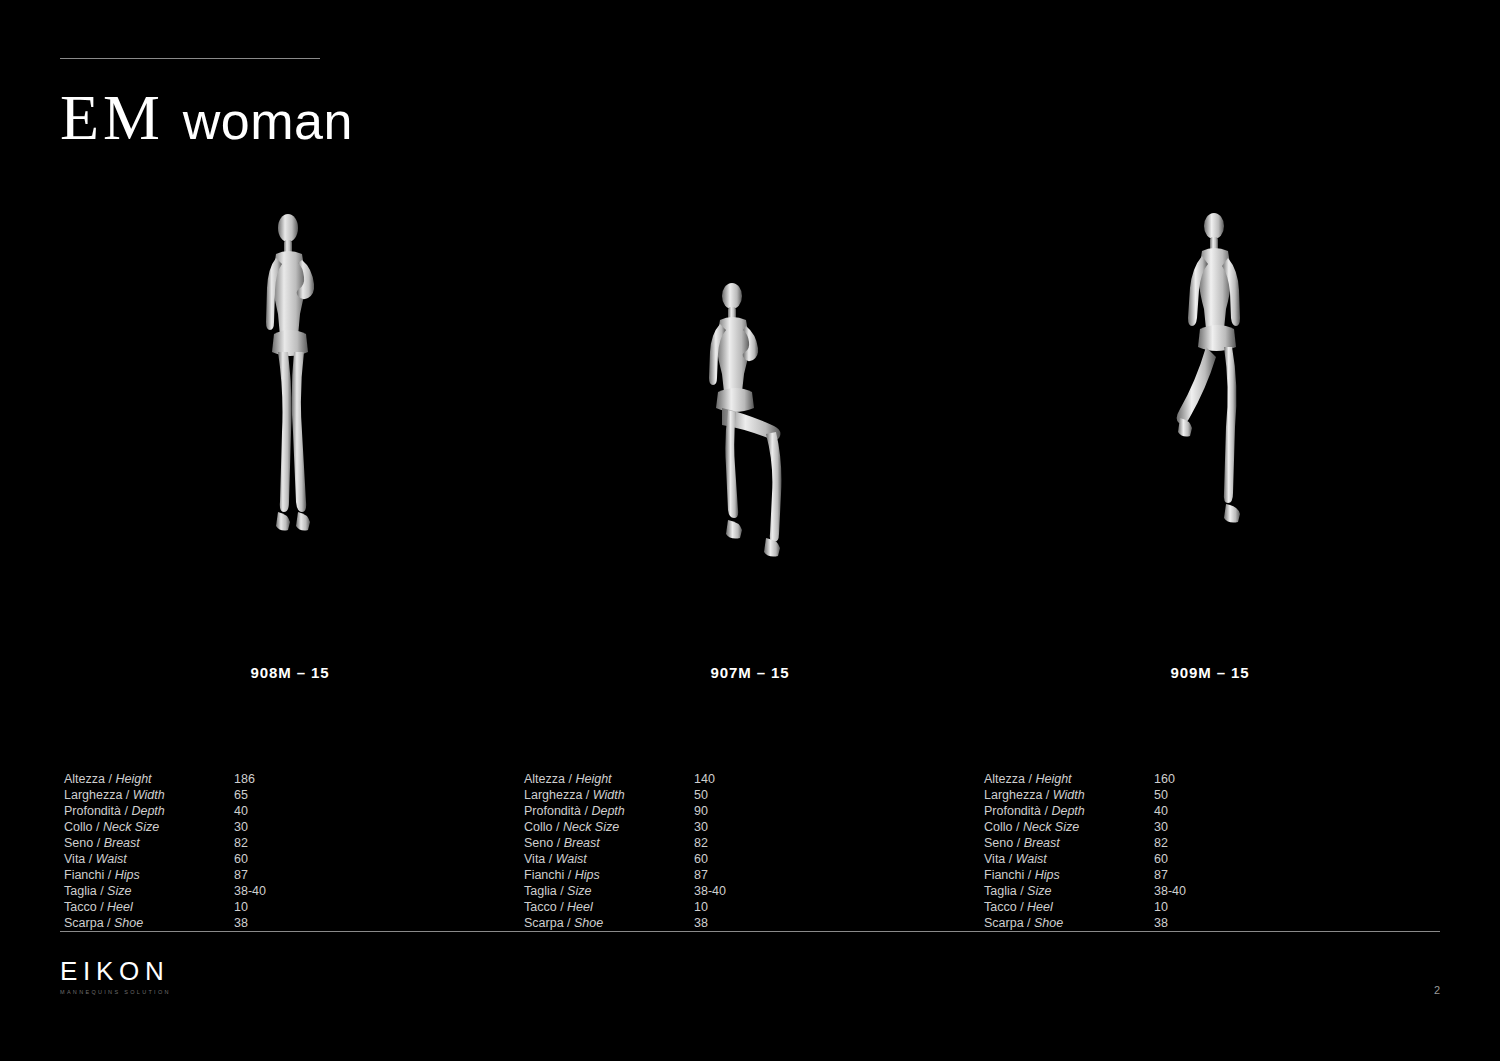EM woman
908M – 15
907M – 15
909M – 15
| Altezza / Height | 186 |
| Larghezza / Width | 65 |
| Profondità / Depth | 40 |
| Collo / Neck Size | 30 |
| Seno / Breast | 82 |
| Vita / Waist | 60 |
| Fianchi / Hips | 87 |
| Taglia / Size | 38-40 |
| Tacco / Heel | 10 |
| Scarpa / Shoe | 38 |
| Altezza / Height | 140 |
| Larghezza / Width | 50 |
| Profondità / Depth | 90 |
| Collo / Neck Size | 30 |
| Seno / Breast | 82 |
| Vita / Waist | 60 |
| Fianchi / Hips | 87 |
| Taglia / Size | 38-40 |
| Tacco / Heel | 10 |
| Scarpa / Shoe | 38 |
| Altezza / Height | 160 |
| Larghezza / Width | 50 |
| Profondità / Depth | 40 |
| Collo / Neck Size | 30 |
| Seno / Breast | 82 |
| Vita / Waist | 60 |
| Fianchi / Hips | 87 |
| Taglia / Size | 38-40 |
| Tacco / Heel | 10 |
| Scarpa / Shoe | 38 |
EIKON
Mannequins Solution
2